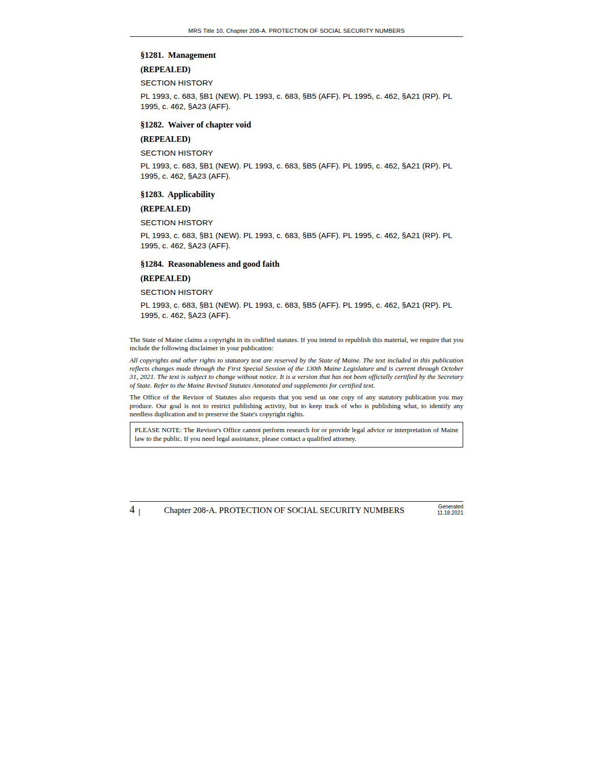MRS Title 10, Chapter 208-A. PROTECTION OF SOCIAL SECURITY NUMBERS
§1281. Management
(REPEALED)
SECTION HISTORY
PL 1993, c. 683, §B1 (NEW). PL 1993, c. 683, §B5 (AFF). PL 1995, c. 462, §A21 (RP). PL 1995, c. 462, §A23 (AFF).
§1282. Waiver of chapter void
(REPEALED)
SECTION HISTORY
PL 1993, c. 683, §B1 (NEW). PL 1993, c. 683, §B5 (AFF). PL 1995, c. 462, §A21 (RP). PL 1995, c. 462, §A23 (AFF).
§1283. Applicability
(REPEALED)
SECTION HISTORY
PL 1993, c. 683, §B1 (NEW). PL 1993, c. 683, §B5 (AFF). PL 1995, c. 462, §A21 (RP). PL 1995, c. 462, §A23 (AFF).
§1284. Reasonableness and good faith
(REPEALED)
SECTION HISTORY
PL 1993, c. 683, §B1 (NEW). PL 1993, c. 683, §B5 (AFF). PL 1995, c. 462, §A21 (RP). PL 1995, c. 462, §A23 (AFF).
The State of Maine claims a copyright in its codified statutes. If you intend to republish this material, we require that you include the following disclaimer in your publication:
All copyrights and other rights to statutory text are reserved by the State of Maine. The text included in this publication reflects changes made through the First Special Session of the 130th Maine Legislature and is current through October 31, 2021. The text is subject to change without notice. It is a version that has not been officially certified by the Secretary of State. Refer to the Maine Revised Statutes Annotated and supplements for certified text.
The Office of the Revisor of Statutes also requests that you send us one copy of any statutory publication you may produce. Our goal is not to restrict publishing activity, but to keep track of who is publishing what, to identify any needless duplication and to preserve the State's copyright rights.
PLEASE NOTE: The Revisor's Office cannot perform research for or provide legal advice or interpretation of Maine law to the public. If you need legal assistance, please contact a qualified attorney.
4
Chapter 208-A. PROTECTION OF SOCIAL SECURITY NUMBERS
Generated
11.18.2021